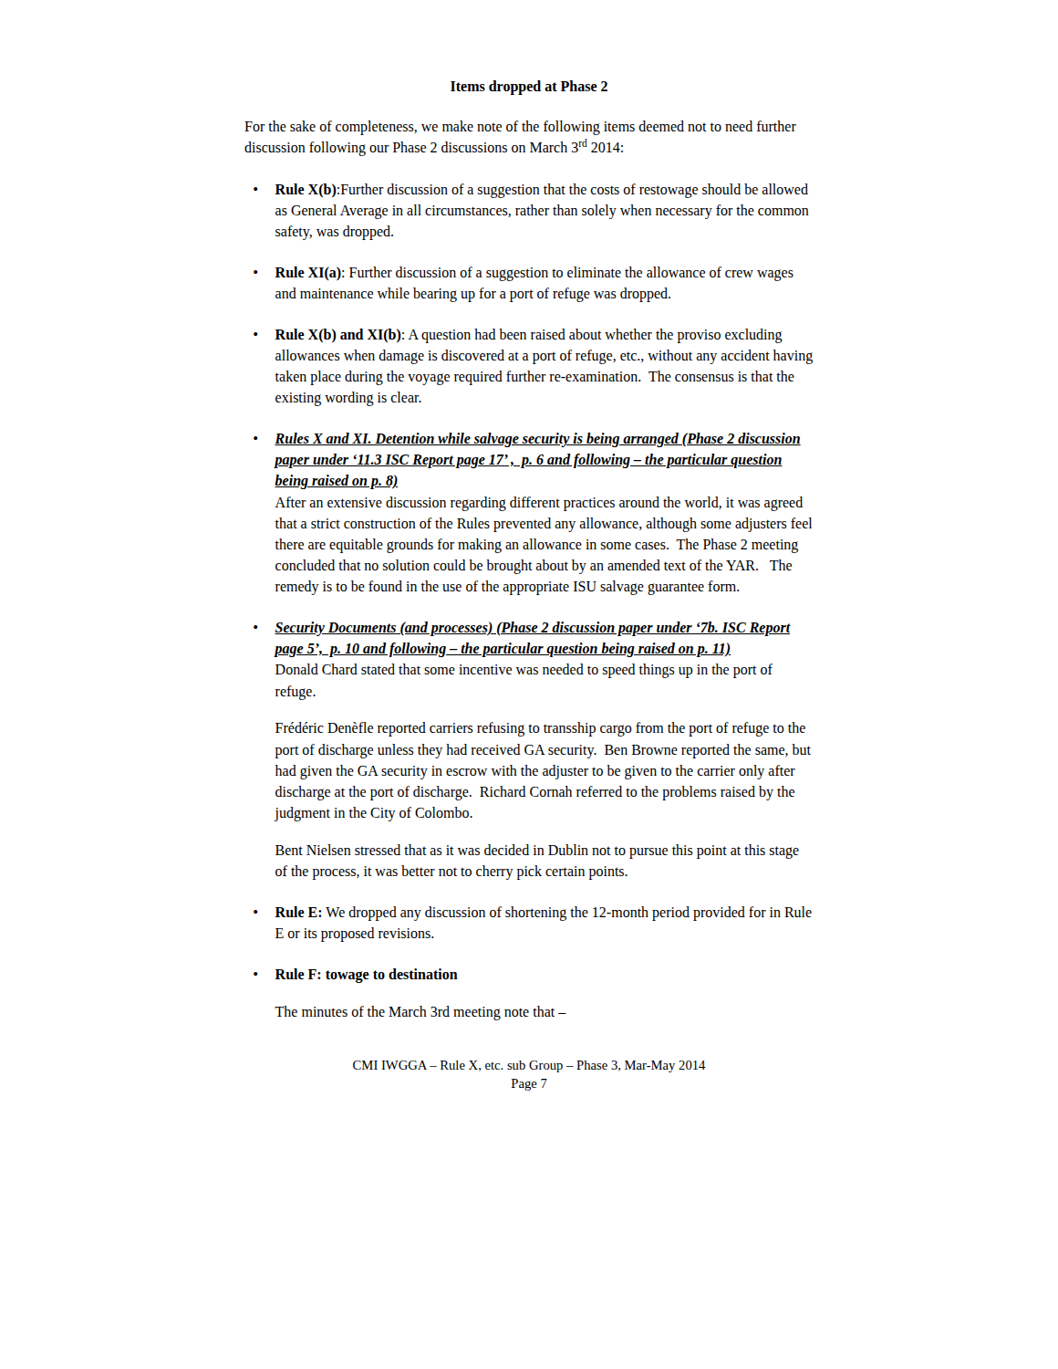Items dropped at Phase 2
For the sake of completeness, we make note of the following items deemed not to need further discussion following our Phase 2 discussions on March 3rd 2014:
Rule X(b):Further discussion of a suggestion that the costs of restowage should be allowed as General Average in all circumstances, rather than solely when necessary for the common safety, was dropped.
Rule XI(a): Further discussion of a suggestion to eliminate the allowance of crew wages and maintenance while bearing up for a port of refuge was dropped.
Rule X(b) and XI(b): A question had been raised about whether the proviso excluding allowances when damage is discovered at a port of refuge, etc., without any accident having taken place during the voyage required further re-examination. The consensus is that the existing wording is clear.
Rules X and XI. Detention while salvage security is being arranged (Phase 2 discussion paper under ‘11.3 ISC Report page 17’ , p. 6 and following – the particular question being raised on p. 8)
After an extensive discussion regarding different practices around the world, it was agreed that a strict construction of the Rules prevented any allowance, although some adjusters feel there are equitable grounds for making an allowance in some cases. The Phase 2 meeting concluded that no solution could be brought about by an amended text of the YAR. The remedy is to be found in the use of the appropriate ISU salvage guarantee form.
Security Documents (and processes) (Phase 2 discussion paper under ‘7b. ISC Report page 5’, p. 10 and following – the particular question being raised on p. 11)
Donald Chard stated that some incentive was needed to speed things up in the port of refuge.
Frédéric Denèfle reported carriers refusing to transship cargo from the port of refuge to the port of discharge unless they had received GA security. Ben Browne reported the same, but had given the GA security in escrow with the adjuster to be given to the carrier only after discharge at the port of discharge. Richard Cornah referred to the problems raised by the judgment in the City of Colombo.
Bent Nielsen stressed that as it was decided in Dublin not to pursue this point at this stage of the process, it was better not to cherry pick certain points.
Rule E: We dropped any discussion of shortening the 12-month period provided for in Rule E or its proposed revisions.
Rule F: towage to destination
The minutes of the March 3rd meeting note that –
CMI IWGGA – Rule X, etc. sub Group – Phase 3, Mar-May 2014
Page 7